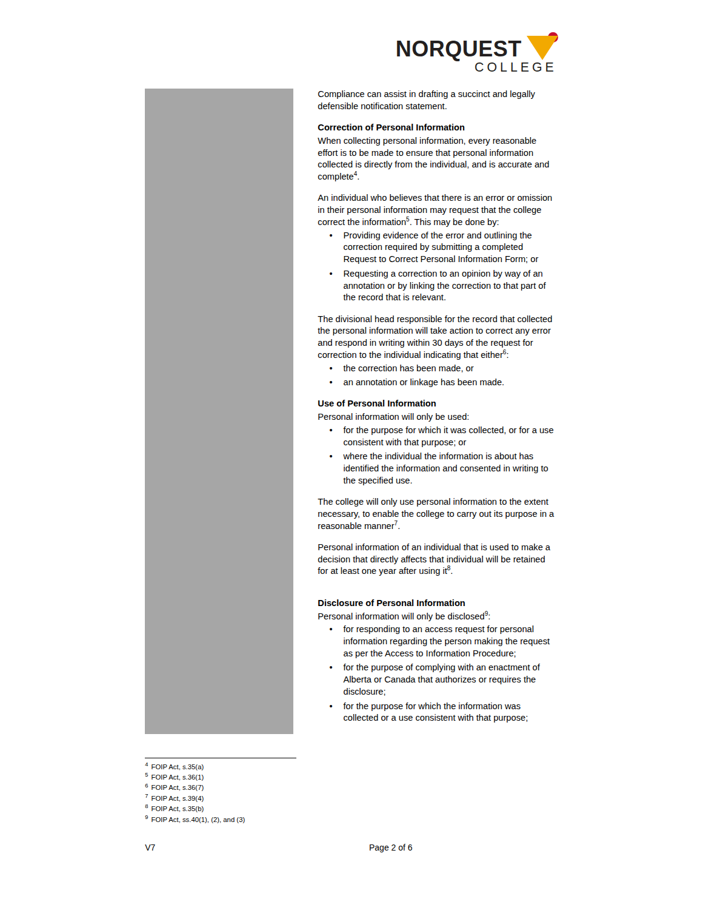NORQUEST
COLLEGE
Compliance can assist in drafting a succinct and legally defensible notification statement.
Correction of Personal Information
When collecting personal information, every reasonable effort is to be made to ensure that personal information collected is directly from the individual, and is accurate and complete4.
An individual who believes that there is an error or omission in their personal information may request that the college correct the information5. This may be done by:
Providing evidence of the error and outlining the correction required by submitting a completed Request to Correct Personal Information Form; or
Requesting a correction to an opinion by way of an annotation or by linking the correction to that part of the record that is relevant.
The divisional head responsible for the record that collected the personal information will take action to correct any error and respond in writing within 30 days of the request for correction to the individual indicating that either6:
the correction has been made, or
an annotation or linkage has been made.
Use of Personal Information
Personal information will only be used:
for the purpose for which it was collected, or for a use consistent with that purpose; or
where the individual the information is about has identified the information and consented in writing to the specified use.
The college will only use personal information to the extent necessary, to enable the college to carry out its purpose in a reasonable manner7.
Personal information of an individual that is used to make a decision that directly affects that individual will be retained for at least one year after using it8.
Disclosure of Personal Information
Personal information will only be disclosed9:
for responding to an access request for personal information regarding the person making the request as per the Access to Information Procedure;
for the purpose of complying with an enactment of Alberta or Canada that authorizes or requires the disclosure;
for the purpose for which the information was collected or a use consistent with that purpose;
4 FOIP Act, s.35(a)
5 FOIP Act, s.36(1)
6 FOIP Act, s.36(7)
7 FOIP Act, s.39(4)
8 FOIP Act, s.35(b)
9 FOIP Act, ss.40(1), (2), and (3)
V7
Page 2 of 6